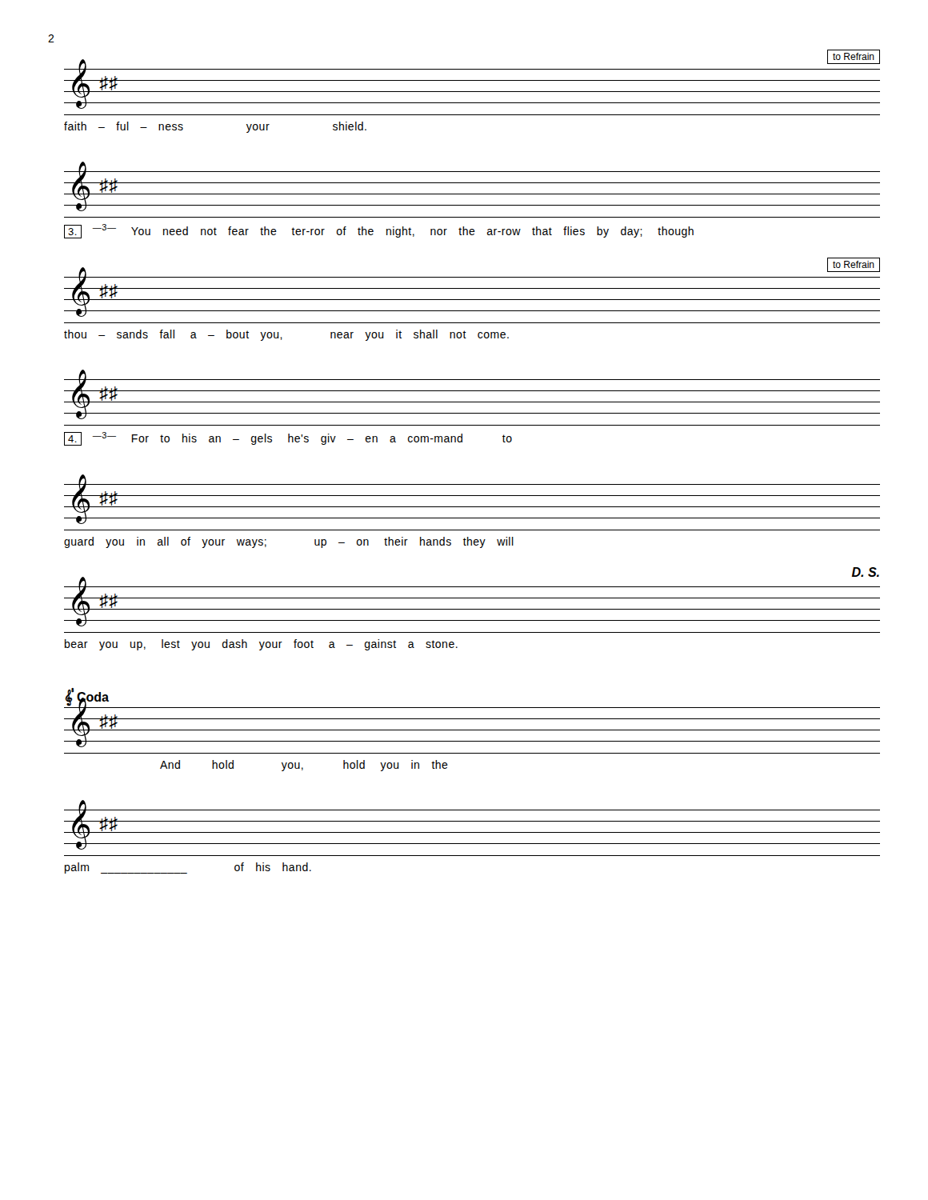2
to Refrain
𝄞 ♯♯
faith–ful–ness your shield.
𝄞 ♯♯
3.—3— You need not fear the ter-ror of the night, nor the ar-row that flies by day; though
to Refrain
𝄞 ♯♯
thou–sands fall a–bout you, near you it shall not come.
𝄞 ♯♯
4.—3— For to his an–gels he's giv–en acom-mand to
𝄞 ♯♯
guard you in all of your ways; up–on their hands they will
D. S.
𝄞 ♯♯
bear you up, lest you dash your foot a–gainst astone.
𝄟Coda
𝄞 ♯♯
And hold you, hold you in the
𝄞 ♯♯
palm_____________ of his hand.